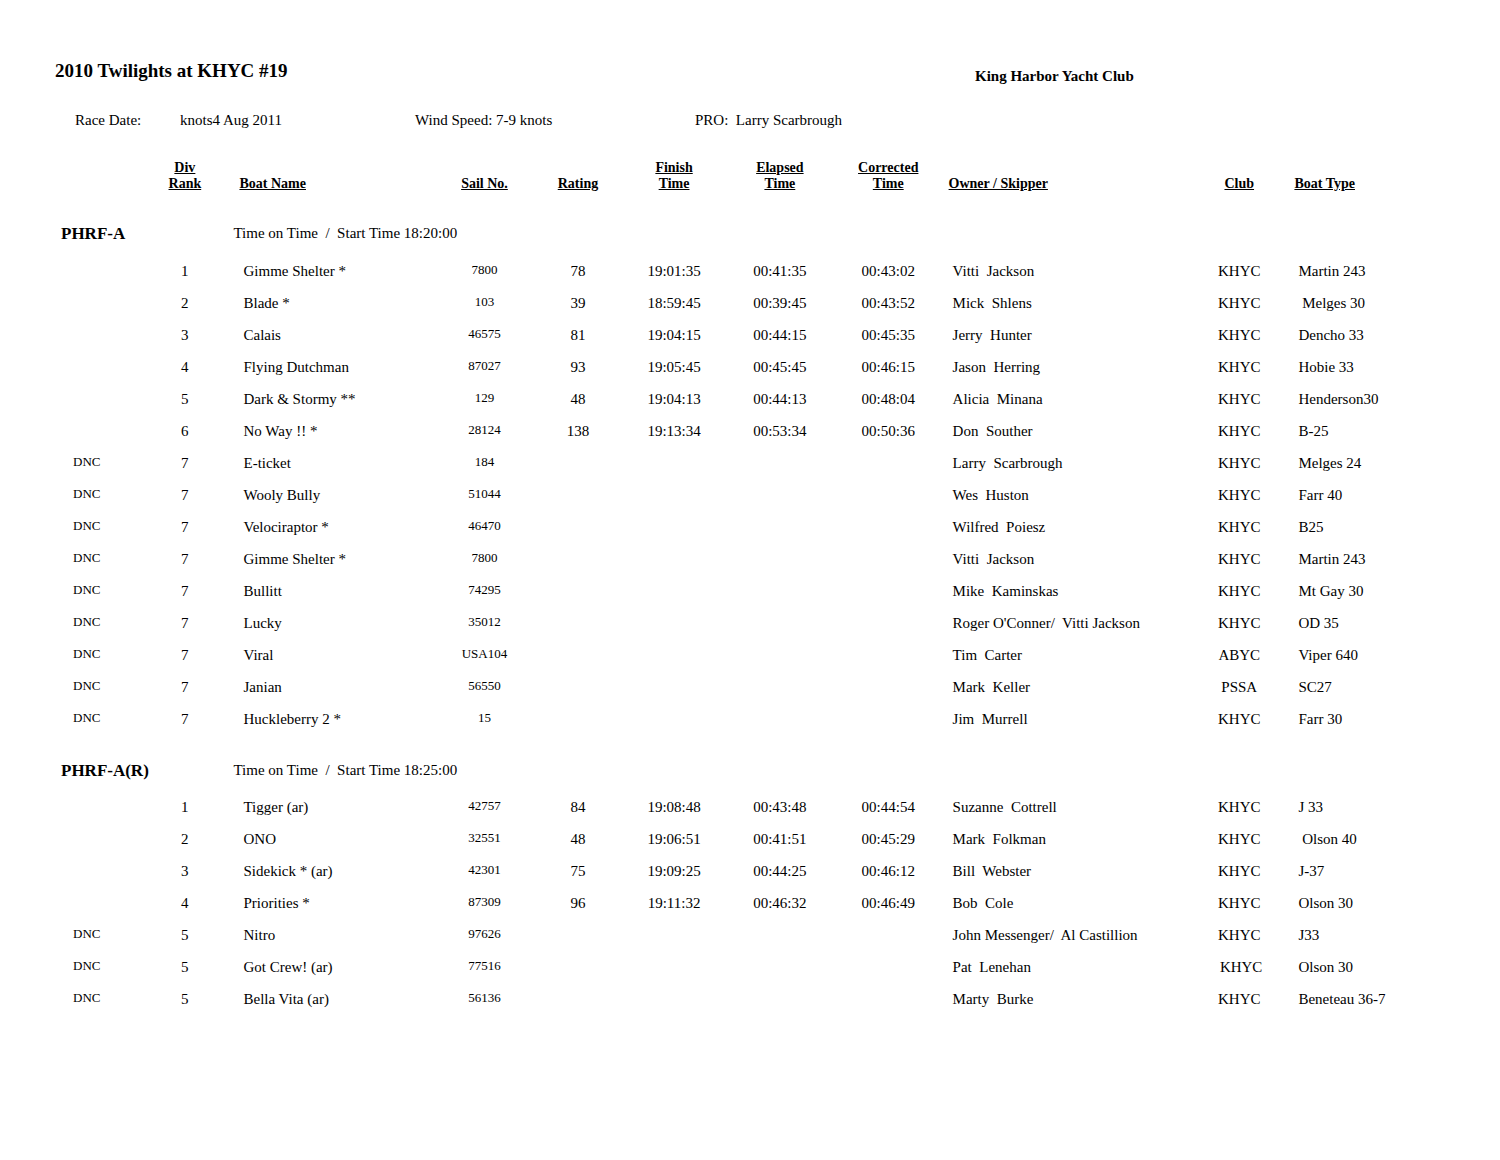2010 Twilights at KHYC #19
King Harbor Yacht Club
Race Date: knots4 Aug 2011 Wind Speed: 7-9 knots PRO: Larry Scarbrough
| | Div Rank | Boat Name | Sail No. | Rating | Finish Time | Elapsed Time | Corrected Time | Owner / Skipper | Club | Boat Type |
| --- | --- | --- | --- | --- | --- | --- | --- | --- | --- | --- |
| PHRF-A | Time on Time / Start Time 18:20:00 | |
| | 1 | Gimme Shelter * | 7800 | 78 | 19:01:35 | 00:41:35 | 00:43:02 | Vitti Jackson | KHYC | Martin 243 |
| | 2 | Blade * | 103 | 39 | 18:59:45 | 00:39:45 | 00:43:52 | Mick Shlens | KHYC | Melges 30 |
| | 3 | Calais | 46575 | 81 | 19:04:15 | 00:44:15 | 00:45:35 | Jerry Hunter | KHYC | Dencho 33 |
| | 4 | Flying Dutchman | 87027 | 93 | 19:05:45 | 00:45:45 | 00:46:15 | Jason Herring | KHYC | Hobie 33 |
| | 5 | Dark & Stormy ** | 129 | 48 | 19:04:13 | 00:44:13 | 00:48:04 | Alicia Minana | KHYC | Henderson30 |
| | 6 | No Way !! * | 28124 | 138 | 19:13:34 | 00:53:34 | 00:50:36 | Don Souther | KHYC | B-25 |
| DNC | 7 | E-ticket | 184 | | | | | Larry Scarbrough | KHYC | Melges 24 |
| DNC | 7 | Wooly Bully | 51044 | | | | | Wes Huston | KHYC | Farr 40 |
| DNC | 7 | Velociraptor * | 46470 | | | | | Wilfred Poiesz | KHYC | B25 |
| DNC | 7 | Gimme Shelter * | 7800 | | | | | Vitti Jackson | KHYC | Martin 243 |
| DNC | 7 | Bullitt | 74295 | | | | | Mike Kaminskas | KHYC | Mt Gay 30 |
| DNC | 7 | Lucky | 35012 | | | | | Roger O'Conner/ Vitti Jackson | KHYC | OD 35 |
| DNC | 7 | Viral | USA104 | | | | | Tim Carter | ABYC | Viper 640 |
| DNC | 7 | Janian | 56550 | | | | | Mark Keller | PSSA | SC27 |
| DNC | 7 | Huckleberry 2 * | 15 | | | | | Jim Murrell | KHYC | Farr 30 |
| PHRF-A(R) | Time on Time / Start Time 18:25:00 | |
| | 1 | Tigger (ar) | 42757 | 84 | 19:08:48 | 00:43:48 | 00:44:54 | Suzanne Cottrell | KHYC | J 33 |
| | 2 | ONO | 32551 | 48 | 19:06:51 | 00:41:51 | 00:45:29 | Mark Folkman | KHYC | Olson 40 |
| | 3 | Sidekick * (ar) | 42301 | 75 | 19:09:25 | 00:44:25 | 00:46:12 | Bill Webster | KHYC | J-37 |
| | 4 | Priorities * | 87309 | 96 | 19:11:32 | 00:46:32 | 00:46:49 | Bob Cole | KHYC | Olson 30 |
| DNC | 5 | Nitro | 97626 | | | | | John Messenger/ Al Castillion | KHYC | J33 |
| DNC | 5 | Got Crew! (ar) | 77516 | | | | | Pat Lenehan | KHYC | Olson 30 |
| DNC | 5 | Bella Vita (ar) | 56136 | | | | | Marty Burke | KHYC | Beneteau 36-7 |